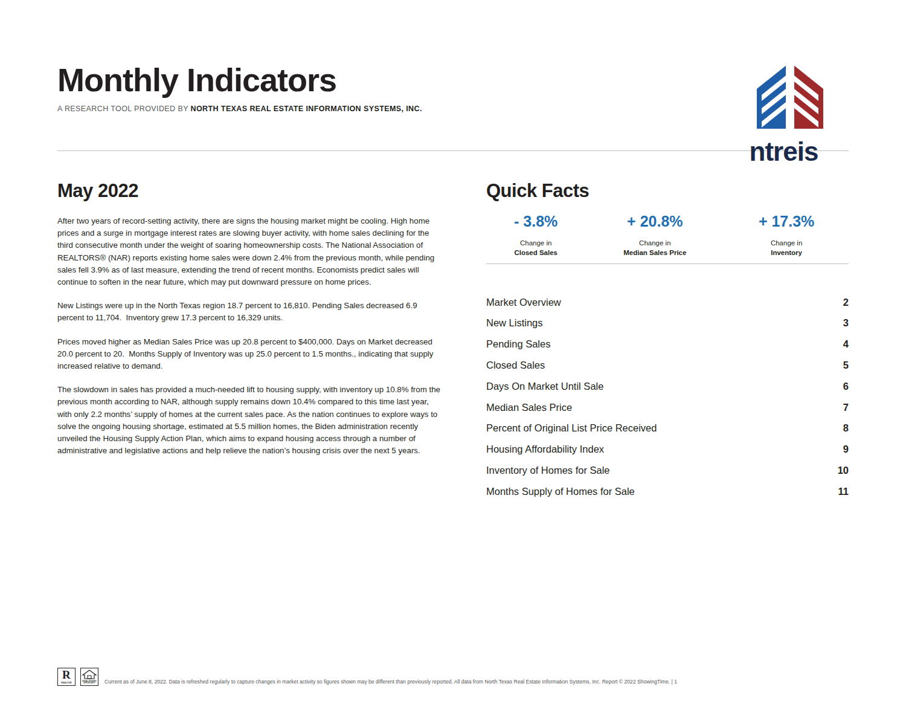Monthly Indicators
A RESEARCH TOOL PROVIDED BY NORTH TEXAS REAL ESTATE INFORMATION SYSTEMS, INC.
ntreis
May 2022
After two years of record-setting activity, there are signs the housing market might be cooling. High home prices and a surge in mortgage interest rates are slowing buyer activity, with home sales declining for the third consecutive month under the weight of soaring homeownership costs. The National Association of REALTORS® (NAR) reports existing home sales were down 2.4% from the previous month, while pending sales fell 3.9% as of last measure, extending the trend of recent months. Economists predict sales will continue to soften in the near future, which may put downward pressure on home prices.
New Listings were up in the North Texas region 18.7 percent to 16,810. Pending Sales decreased 6.9 percent to 11,704. Inventory grew 17.3 percent to 16,329 units.
Prices moved higher as Median Sales Price was up 20.8 percent to $400,000. Days on Market decreased 20.0 percent to 20. Months Supply of Inventory was up 25.0 percent to 1.5 months., indicating that supply increased relative to demand.
The slowdown in sales has provided a much-needed lift to housing supply, with inventory up 10.8% from the previous month according to NAR, although supply remains down 10.4% compared to this time last year, with only 2.2 months’ supply of homes at the current sales pace. As the nation continues to explore ways to solve the ongoing housing shortage, estimated at 5.5 million homes, the Biden administration recently unveiled the Housing Supply Action Plan, which aims to expand housing access through a number of administrative and legislative actions and help relieve the nation’s housing crisis over the next 5 years.
Quick Facts
| - 3.8% | + 20.8% | + 17.3% |
| Change in Closed Sales | Change in Median Sales Price | Change in Inventory |
| Market Overview | 2 |
| New Listings | 3 |
| Pending Sales | 4 |
| Closed Sales | 5 |
| Days On Market Until Sale | 6 |
| Median Sales Price | 7 |
| Percent of Original List Price Received | 8 |
| Housing Affordability Index | 9 |
| Inventory of Homes for Sale | 10 |
| Months Supply of Homes for Sale | 11 |
R REALTOR
EQUAL HOUSING
OPPORTUNITY
Current as of June 8, 2022. Data is refreshed regularly to capture changes in market activity so figures shown may be different than previously reported. All data from North Texas Real Estate Information Systems, Inc. Report © 2022 ShowingTime. | 1